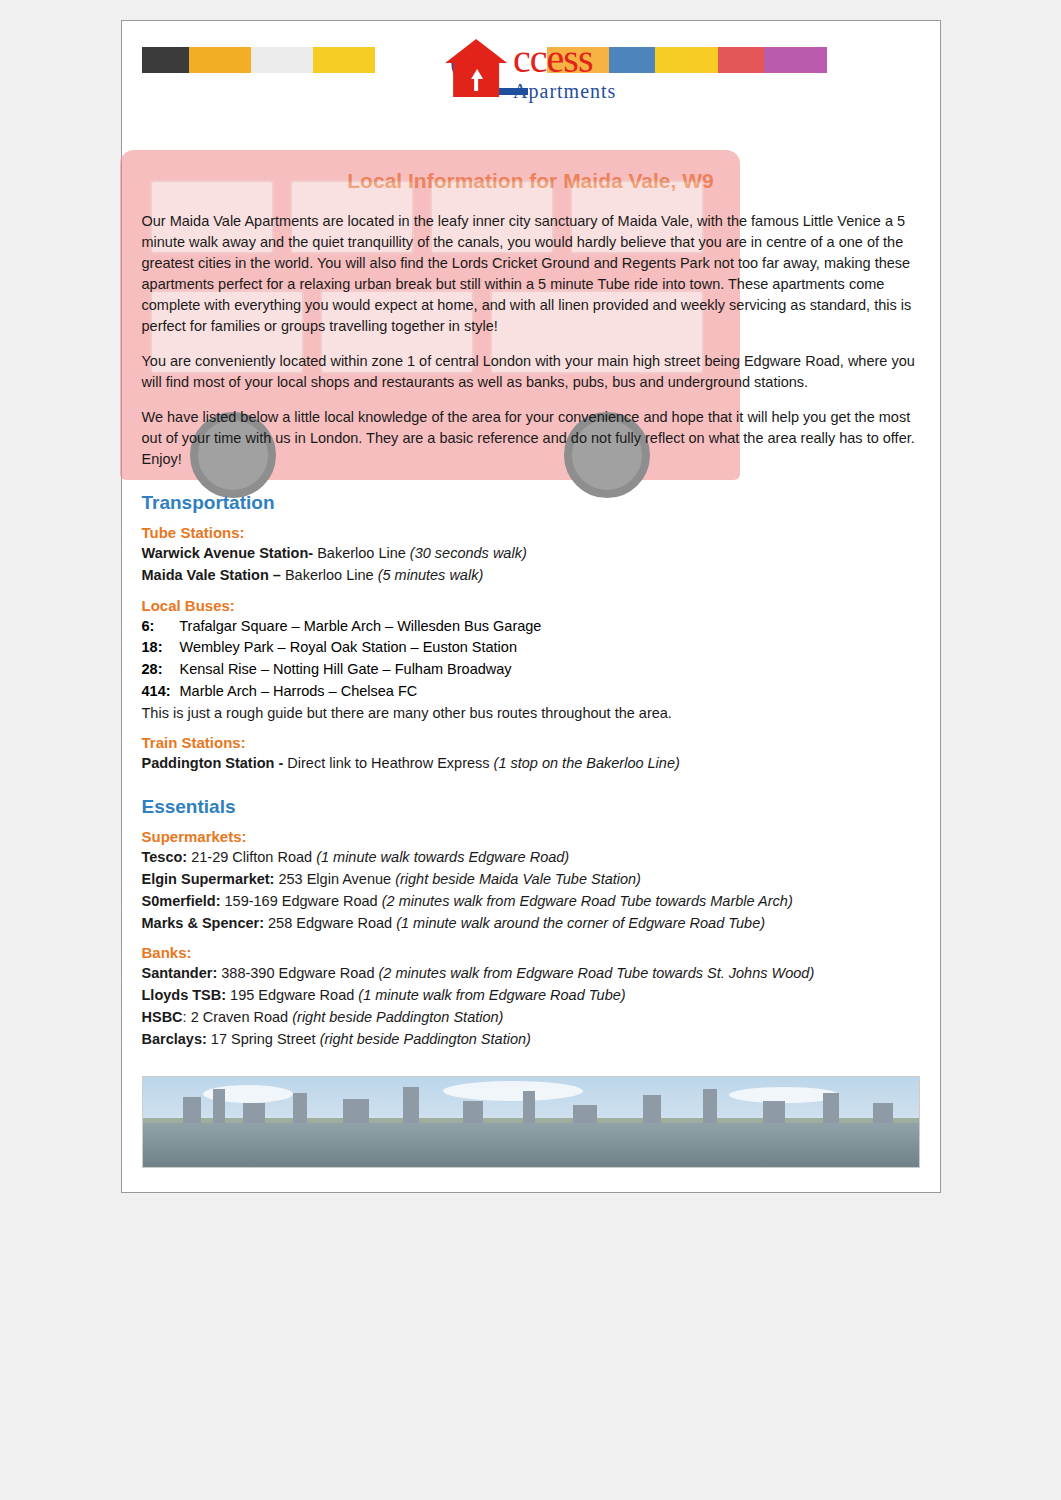ccess
Apartments
Local Information for Maida Vale, W9
Our Maida Vale Apartments are located in the leafy inner city sanctuary of Maida Vale, with the famous Little Venice a 5 minute walk away and the quiet tranquillity of the canals, you would hardly believe that you are in centre of a one of the greatest cities in the world. You will also find the Lords Cricket Ground and Regents Park not too far away, making these apartments perfect for a relaxing urban break but still within a 5 minute Tube ride into town. These apartments come complete with everything you would expect at home, and with all linen provided and weekly servicing as standard, this is perfect for families or groups travelling together in style!
You are conveniently located within zone 1 of central London with your main high street being Edgware Road, where you will find most of your local shops and restaurants as well as banks, pubs, bus and underground stations.
We have listed below a little local knowledge of the area for your convenience and hope that it will help you get the most out of your time with us in London. They are a basic reference and do not fully reflect on what the area really has to offer. Enjoy!
Transportation
Tube Stations:
Warwick Avenue Station- Bakerloo Line (30 seconds walk)
Maida Vale Station – Bakerloo Line (5 minutes walk)
Local Buses:
6: Trafalgar Square – Marble Arch – Willesden Bus Garage
18: Wembley Park – Royal Oak Station – Euston Station
28: Kensal Rise – Notting Hill Gate – Fulham Broadway
414: Marble Arch – Harrods – Chelsea FC
This is just a rough guide but there are many other bus routes throughout the area.
Train Stations:
Paddington Station - Direct link to Heathrow Express (1 stop on the Bakerloo Line)
Essentials
Supermarkets:
Tesco: 21-29 Clifton Road (1 minute walk towards Edgware Road)
Elgin Supermarket: 253 Elgin Avenue (right beside Maida Vale Tube Station)
S0merfield: 159-169 Edgware Road (2 minutes walk from Edgware Road Tube towards Marble Arch)
Marks & Spencer: 258 Edgware Road (1 minute walk around the corner of Edgware Road Tube)
Banks:
Santander: 388-390 Edgware Road (2 minutes walk from Edgware Road Tube towards St. Johns Wood)
Lloyds TSB: 195 Edgware Road (1 minute walk from Edgware Road Tube)
HSBC: 2 Craven Road (right beside Paddington Station)
Barclays: 17 Spring Street (right beside Paddington Station)